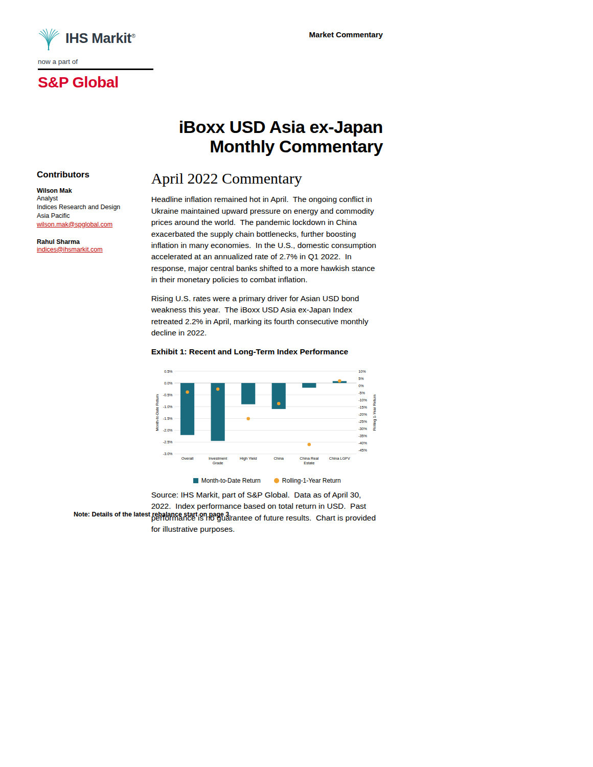IHS Markit®
now a part of
S&P Global
Market Commentary
iBoxx USD Asia ex-Japan
Monthly Commentary
Contributors
Wilson Mak
Analyst
Indices Research and Design
Asia Pacific
wilson.mak@spglobal.com
Rahul Sharma
indices@ihsmarkit.com
April 2022 Commentary
Headline inflation remained hot in April. The ongoing conflict in Ukraine maintained upward pressure on energy and commodity prices around the world. The pandemic lockdown in China exacerbated the supply chain bottlenecks, further boosting inflation in many economies. In the U.S., domestic consumption accelerated at an annualized rate of 2.7% in Q1 2022. In response, major central banks shifted to a more hawkish stance in their monetary policies to combat inflation.
Rising U.S. rates were a primary driver for Asian USD bond weakness this year. The iBoxx USD Asia ex-Japan Index retreated 2.2% in April, marking its fourth consecutive monthly decline in 2022.
Exhibit 1: Recent and Long-Term Index Performance
0.5% 0.0% -0.5% -1.0% -1.5% -2.0% -2.5% -3.0% 10% 5% 0% -5% -10% -15% -20% -25% -30% -35% -40% -45% Month-to-Date Return Rolling 1-Year Return Overall Investment Grade High Yield China China Real Estate China LGFV
Month-to-Date Return Rolling-1-Year Return
Source: IHS Markit, part of S&P Global. Data as of April 30, 2022. Index performance based on total return in USD. Past performance is no guarantee of future results. Chart is provided for illustrative purposes.
Note: Details of the latest rebalance start on page 3.